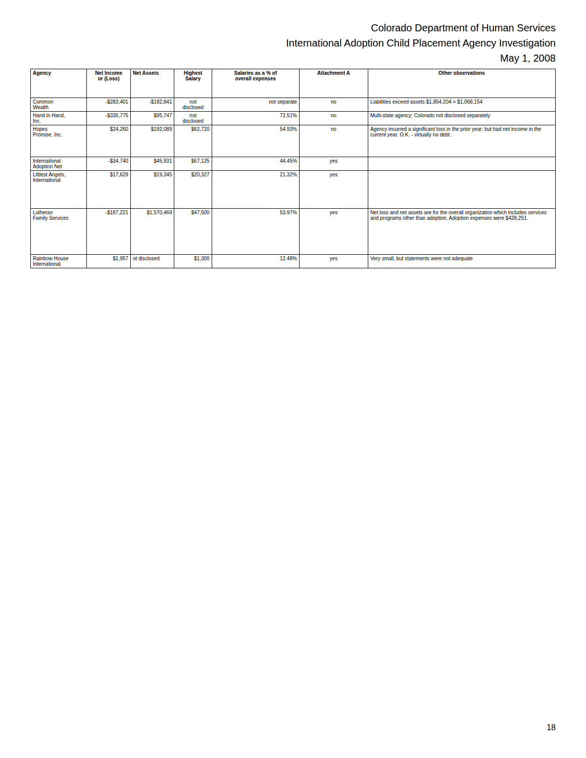Colorado Department of Human Services
International Adoption Child Placement Agency Investigation
May 1, 2008
| Agency | Net Income or (Loss) | Net Assets | Highest Salary | Salaries as a % of overall expenses | Attachment A | Other observations |
| --- | --- | --- | --- | --- | --- | --- |
| Common Wealth | -$283,401 | -$182,841 | not disclosed | not separate | no | Liabilities exceed assets $1,854,204 > $1,068,154 |
| Hand in Hand, Inc. | -$335,775 | $95,747 | not disclosed | 72.51% | no | Multi-state agency; Colorado not disclosed separately |
| Hopes Promise, Inc. | $24,260 | $192,089 | $62,720 | 54.93% | no | Agency incurred a significant loss in the prior year; but had net income in the current year. O.K. - virtually no debt. |
| International Adoption Net | -$34,740 | $45,931 | $67,125 | 44.45% | yes | |
| Littlest Angels, International | $17,629 | $19,345 | $20,327 | 21.32% | yes | |
| Lutheran Family Services | -$187,221 | $1,570,469 | $47,500 | 53.97% | yes | Net loss and net assets are for the overall organization which includes services and programs other than adoption. Adoption expenses were $428,251. |
| Rainbow House International | $1,957 | ot disclosed | $1,300 | 12.48% | yes | Very small, but statements were not adequate |
18